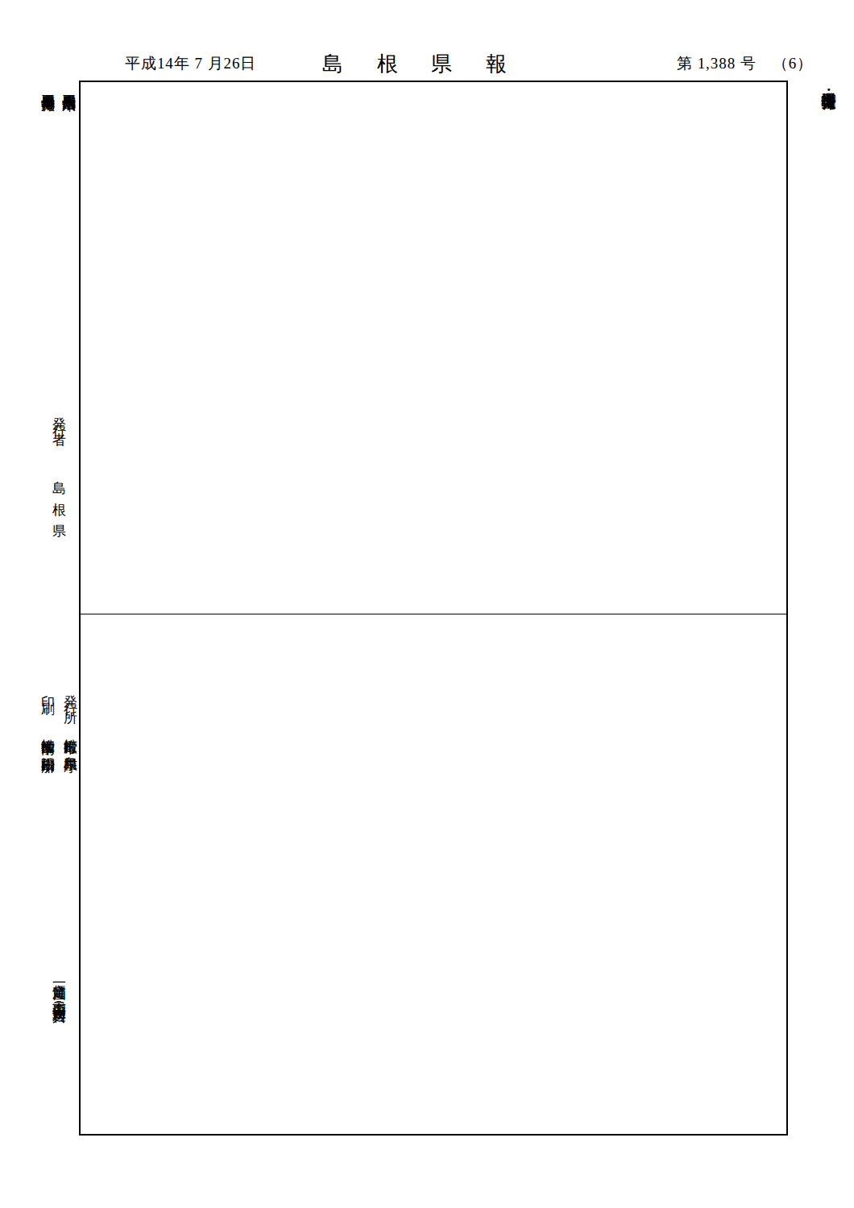平成14年 7 月26日 島根県報 第 1,388 号　（6）
毎週火・金曜日発行
平成十四年七月二十六日印刷
平成十四年七月二十六日発行
発行者
島根県
発行所
松江市殿町　島根県庁
印刷
松江市学園南　松陽印刷所
定価一箇月　金二千四百二十円（送料共）